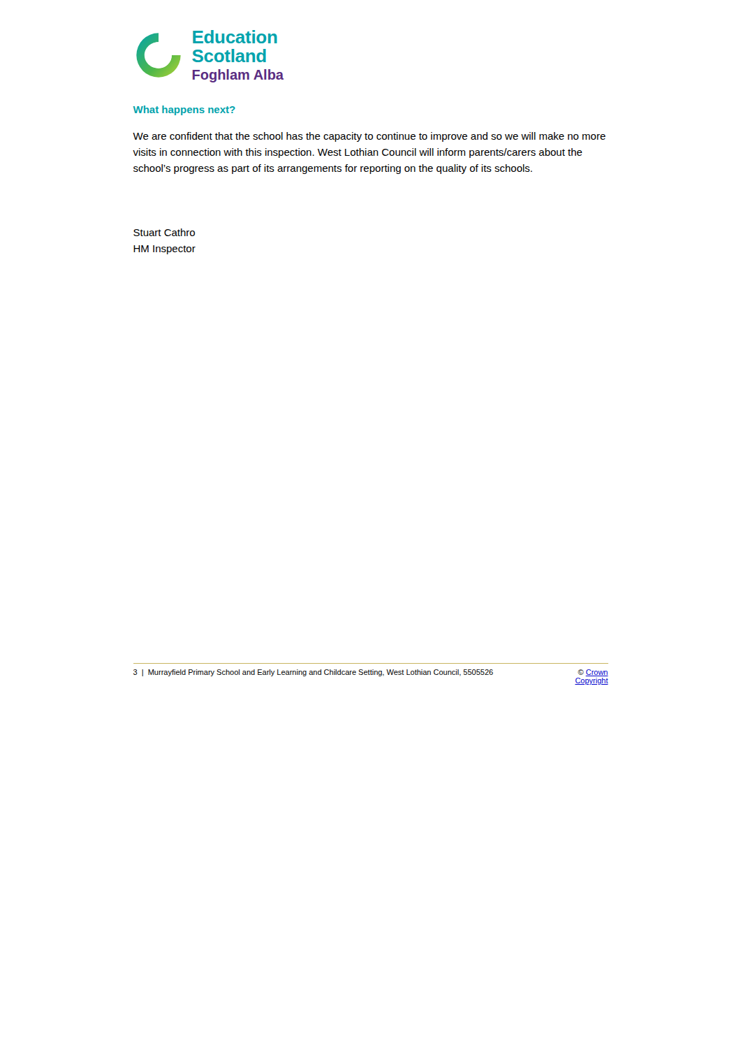Education Scotland Foghlam Alba
What happens next?
We are confident that the school has the capacity to continue to improve and so we will make no more visits in connection with this inspection. West Lothian Council will inform parents/carers about the school’s progress as part of its arrangements for reporting on the quality of its schools.
Stuart Cathro
HM Inspector
3 | Murrayfield Primary School and Early Learning and Childcare Setting, West Lothian Council, 5505526
© Crown Copyright